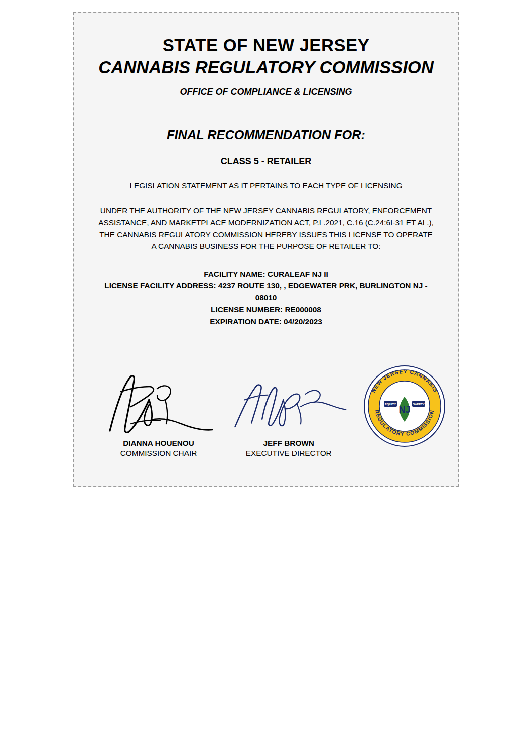STATE OF NEW JERSEY
CANNABIS REGULATORY COMMISSION
OFFICE OF COMPLIANCE & LICENSING
FINAL RECOMMENDATION FOR:
CLASS 5 - RETAILER
LEGISLATION STATEMENT AS IT PERTAINS TO EACH TYPE OF LICENSING
UNDER THE AUTHORITY OF THE NEW JERSEY CANNABIS REGULATORY, ENFORCEMENT ASSISTANCE, AND MARKETPLACE MODERNIZATION ACT, P.L.2021, C.16 (C.24:6I-31 ET AL.), THE CANNABIS REGULATORY COMMISSION HEREBY ISSUES THIS LICENSE TO OPERATE A CANNABIS BUSINESS FOR THE PURPOSE OF RETAILER TO:
FACILITY NAME: CURALEAF NJ II
LICENSE FACILITY ADDRESS: 4237 ROUTE 130, , EDGEWATER PRK, BURLINGTON NJ - 08010
LICENSE NUMBER: RE000008
EXPIRATION DATE: 04/20/2023
DIANNA HOUENOU
COMMISSION CHAIR
JEFF BROWN
EXECUTIVE DIRECTOR
New Jersey Cannabis Regulatory Commission Seal NEW JERSEY CANNABIS REGULATORY COMMISSION EQUITY SAFETY NJ